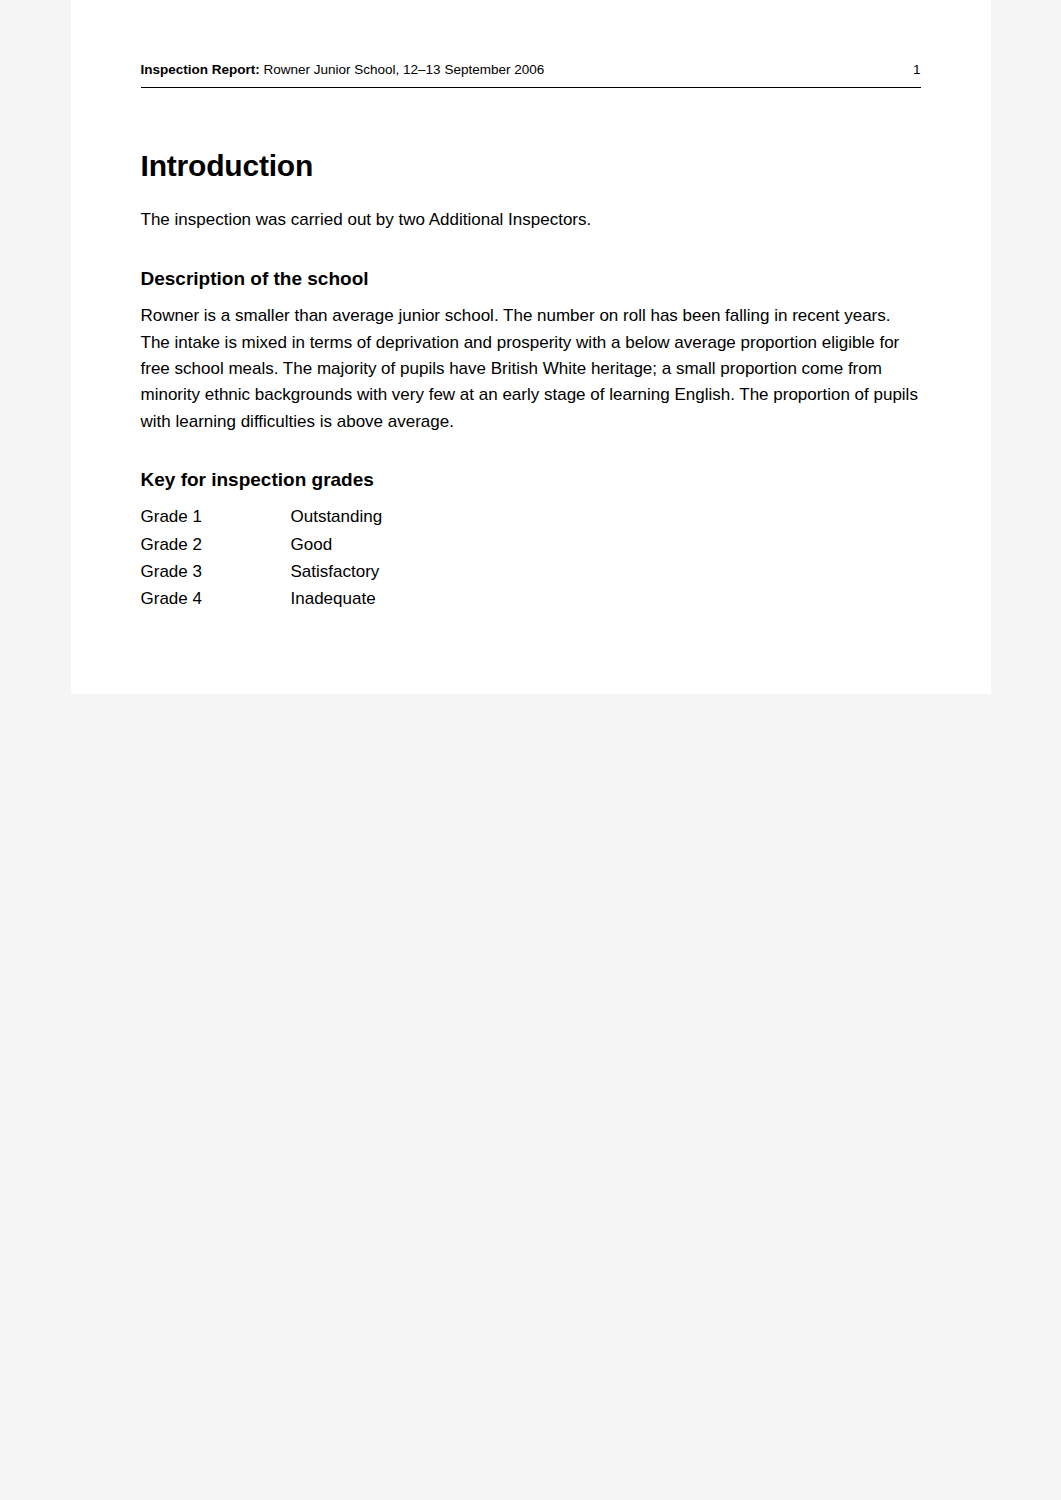Inspection Report: Rowner Junior School, 12–13 September 2006
1
Introduction
The inspection was carried out by two Additional Inspectors.
Description of the school
Rowner is a smaller than average junior school. The number on roll has been falling in recent years. The intake is mixed in terms of deprivation and prosperity with a below average proportion eligible for free school meals. The majority of pupils have British White heritage; a small proportion come from minority ethnic backgrounds with very few at an early stage of learning English. The proportion of pupils with learning difficulties is above average.
Key for inspection grades
| Grade 1 | Outstanding |
| Grade 2 | Good |
| Grade 3 | Satisfactory |
| Grade 4 | Inadequate |